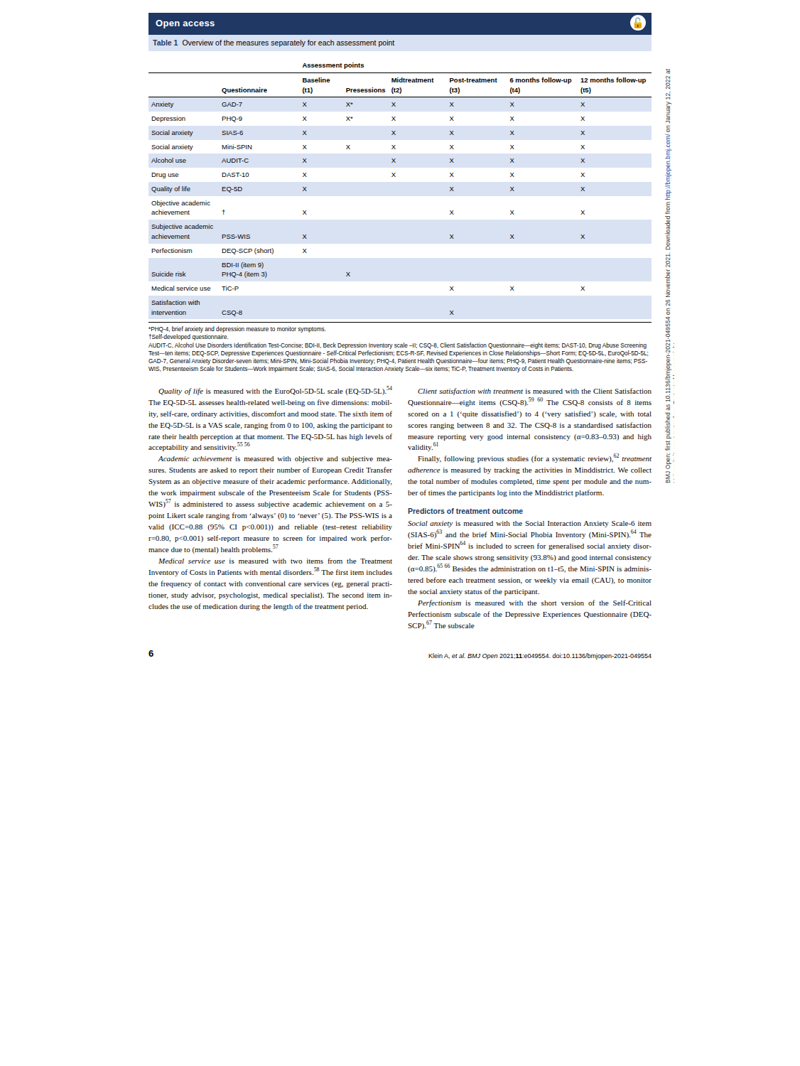Open access
🔓
BMJ Open: first published as 10.1136/bmjopen-2021-049554 on 26 November 2021. Downloaded from http://bmjopen.bmj.com/ on January 12, 2022 at Universiteit van Amsterdam. Protected by copyright.
Table 1 Overview of the measures separately for each assessment point
| | | Assessment points |
| --- | --- | --- |
| | Questionnaire | Baseline (t1) | Presessions | Midtreatment (t2) | Post-treatment (t3) | 6 months follow-up (t4) | 12 months follow-up (t5) |
| Anxiety | GAD-7 | X | X* | X | X | X | X |
| Depression | PHQ-9 | X | X* | X | X | X | X |
| Social anxiety | SIAS-6 | X | | X | X | X | X |
| Social anxiety | Mini-SPIN | X | X | X | X | X | X |
| Alcohol use | AUDIT-C | X | | X | X | X | X |
| Drug use | DAST-10 | X | | X | X | X | X |
| Quality of life | EQ-5D | X | | | X | X | X |
| Objective academic achievement | † | X | | | X | X | X |
| Subjective academic achievement | PSS-WIS | X | | | X | X | X |
| Perfectionism | DEQ-SCP (short) | X | | | | | |
| Suicide risk | BDI-II (item 9) PHQ-4 (item 3) | | X | | | | |
| Medical service use | TiC-P | | | | X | X | X |
| Satisfaction with intervention | CSQ-8 | | | | X | | |
*PHQ-4, brief anxiety and depression measure to monitor symptoms.
†Self-developed questionnaire.
AUDIT-C, Alcohol Use Disorders Identification Test-Concise; BDI-II, Beck Depression Inventory scale –II; CSQ-8, Client Satisfaction Questionnaire—eight items; DAST-10, Drug Abuse Screening Test—ten items; DEQ-SCP, Depressive Experiences Questionnaire - Self-Critical Perfectionism; ECS-R-SF, Revised Experiences in Close Relationships—Short Form; EQ-5D-5L, EuroQol-5D-5L; GAD-7, General Anxiety Disorder-seven items; Mini-SPIN, Mini-Social Phobia Inventory; PHQ-4, Patient Health Questionnaire—four items; PHQ-9, Patient Health Questionnaire-nine items; PSS-WIS, Presenteeism Scale for Students—Work Impairment Scale; SIAS-6, Social Interaction Anxiety Scale—six items; TiC-P, Treatment Inventory of Costs in Patients.
Quality of life is measured with the EuroQol-5D-5L scale (EQ-5D-5L).54 The EQ-5D-5L assesses health-related well-being on five dimensions: mobility, self-care, ordinary activities, discomfort and mood state. The sixth item of the EQ-5D-5L is a VAS scale, ranging from 0 to 100, asking the participant to rate their health perception at that moment. The EQ-5D-5L has high levels of acceptability and sensitivity.55 56
Academic achievement is measured with objective and subjective measures. Students are asked to report their number of European Credit Transfer System as an objective measure of their academic performance. Additionally, the work impairment subscale of the Presenteeism Scale for Students (PSS-WIS)57 is administered to assess subjective academic achievement on a 5-point Likert scale ranging from ‘always’ (0) to ‘never’ (5). The PSS-WIS is a valid (ICC=0.88 (95% CI p<0.001)) and reliable (test–retest reliability r=0.80, p<0.001) self-report measure to screen for impaired work performance due to (mental) health problems.57
Medical service use is measured with two items from the Treatment Inventory of Costs in Patients with mental disorders.58 The first item includes the frequency of contact with conventional care services (eg, general practitioner, study advisor, psychologist, medical specialist). The second item includes the use of medication during the length of the treatment period.
Client satisfaction with treatment is measured with the Client Satisfaction Questionnaire—eight items (CSQ-8).59 60 The CSQ-8 consists of 8 items scored on a 1 (‘quite dissatisfied’) to 4 (‘very satisfied’) scale, with total scores ranging between 8 and 32. The CSQ-8 is a standardised satisfaction measure reporting very good internal consistency (α=0.83–0.93) and high validity.61
Finally, following previous studies (for a systematic review),62 treatment adherence is measured by tracking the activities in Minddistrict. We collect the total number of modules completed, time spent per module and the number of times the participants log into the Minddistrict platform.
Predictors of treatment outcome
Social anxiety is measured with the Social Interaction Anxiety Scale-6 item (SIAS-6)63 and the brief Mini-Social Phobia Inventory (Mini-SPIN).64 The brief Mini-SPIN64 is included to screen for generalised social anxiety disorder. The scale shows strong sensitivity (93.8%) and good internal consistency (α=0.85).65 66 Besides the administration on t1–t5, the Mini-SPIN is administered before each treatment session, or weekly via email (CAU), to monitor the social anxiety status of the participant.
Perfectionism is measured with the short version of the Self-Critical Perfectionism subscale of the Depressive Experiences Questionnaire (DEQ-SCP).67 The subscale
6
Klein A, et al. BMJ Open 2021;11:e049554. doi:10.1136/bmjopen-2021-049554